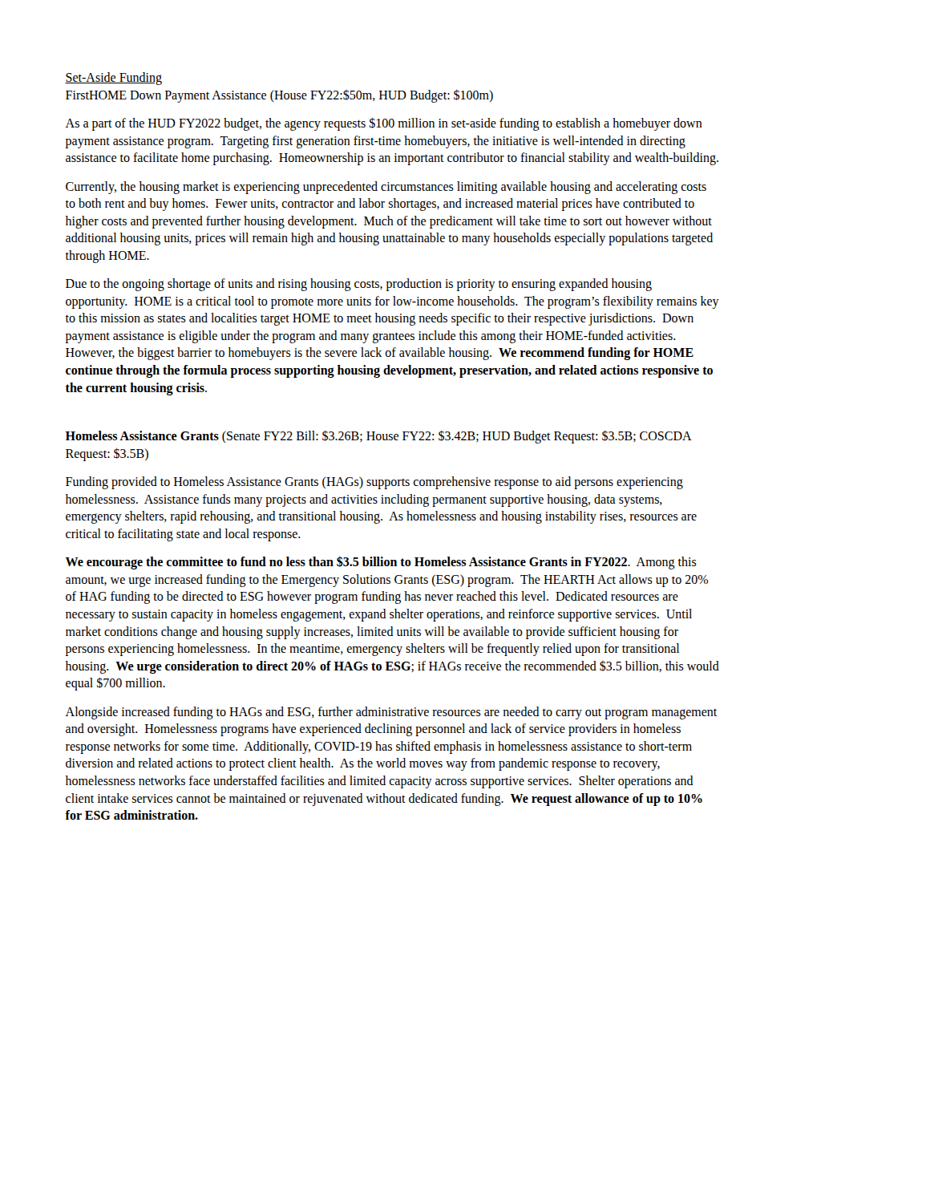Set-Aside Funding
FirstHOME Down Payment Assistance (House FY22:$50m, HUD Budget: $100m)
As a part of the HUD FY2022 budget, the agency requests $100 million in set-aside funding to establish a homebuyer down payment assistance program. Targeting first generation first-time homebuyers, the initiative is well-intended in directing assistance to facilitate home purchasing. Homeownership is an important contributor to financial stability and wealth-building.
Currently, the housing market is experiencing unprecedented circumstances limiting available housing and accelerating costs to both rent and buy homes. Fewer units, contractor and labor shortages, and increased material prices have contributed to higher costs and prevented further housing development. Much of the predicament will take time to sort out however without additional housing units, prices will remain high and housing unattainable to many households especially populations targeted through HOME.
Due to the ongoing shortage of units and rising housing costs, production is priority to ensuring expanded housing opportunity. HOME is a critical tool to promote more units for low-income households. The program’s flexibility remains key to this mission as states and localities target HOME to meet housing needs specific to their respective jurisdictions. Down payment assistance is eligible under the program and many grantees include this among their HOME-funded activities. However, the biggest barrier to homebuyers is the severe lack of available housing. We recommend funding for HOME continue through the formula process supporting housing development, preservation, and related actions responsive to the current housing crisis.
Homeless Assistance Grants (Senate FY22 Bill: $3.26B; House FY22: $3.42B; HUD Budget Request: $3.5B; COSCDA Request: $3.5B)
Funding provided to Homeless Assistance Grants (HAGs) supports comprehensive response to aid persons experiencing homelessness. Assistance funds many projects and activities including permanent supportive housing, data systems, emergency shelters, rapid rehousing, and transitional housing. As homelessness and housing instability rises, resources are critical to facilitating state and local response.
We encourage the committee to fund no less than $3.5 billion to Homeless Assistance Grants in FY2022. Among this amount, we urge increased funding to the Emergency Solutions Grants (ESG) program. The HEARTH Act allows up to 20% of HAG funding to be directed to ESG however program funding has never reached this level. Dedicated resources are necessary to sustain capacity in homeless engagement, expand shelter operations, and reinforce supportive services. Until market conditions change and housing supply increases, limited units will be available to provide sufficient housing for persons experiencing homelessness. In the meantime, emergency shelters will be frequently relied upon for transitional housing. We urge consideration to direct 20% of HAGs to ESG; if HAGs receive the recommended $3.5 billion, this would equal $700 million.
Alongside increased funding to HAGs and ESG, further administrative resources are needed to carry out program management and oversight. Homelessness programs have experienced declining personnel and lack of service providers in homeless response networks for some time. Additionally, COVID-19 has shifted emphasis in homelessness assistance to short-term diversion and related actions to protect client health. As the world moves way from pandemic response to recovery, homelessness networks face understaffed facilities and limited capacity across supportive services. Shelter operations and client intake services cannot be maintained or rejuvenated without dedicated funding. We request allowance of up to 10% for ESG administration.